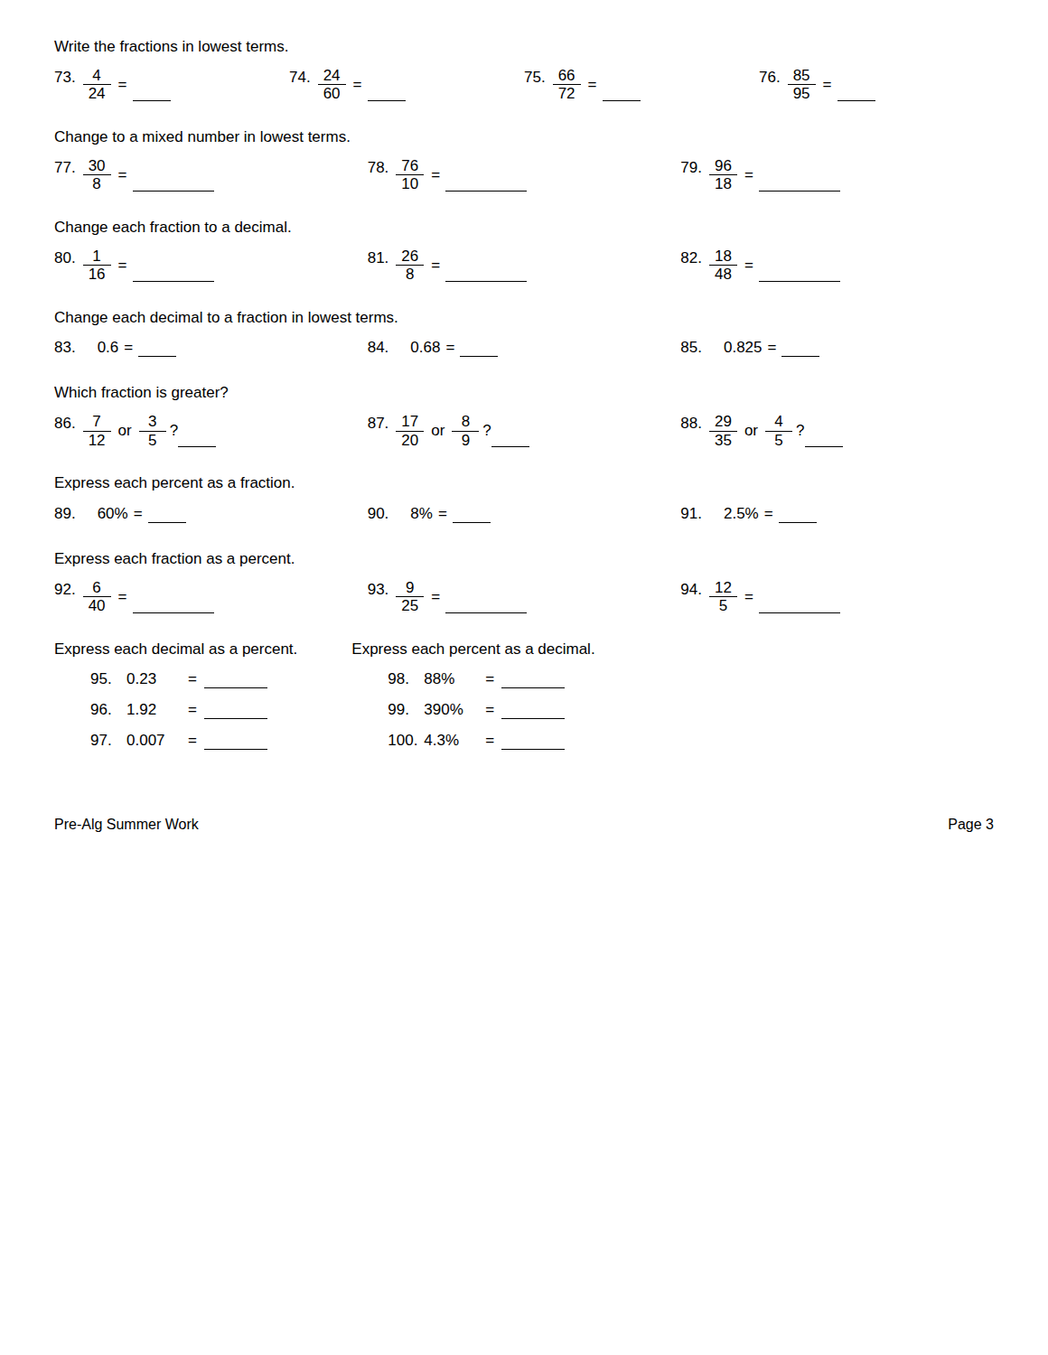Write the fractions in lowest terms.
73. 4 24 =
74. 24 60 =
75. 66 72 =
76. 85 95 =
Change to a mixed number in lowest terms.
77. 30 8 =
78. 76 10 =
79. 96 18 =
Change each fraction to a decimal.
80. 1 16 =
81. 26 8 =
82. 18 48 =
Change each decimal to a fraction in lowest terms.
83. 0.6 =
84. 0.68 =
85. 0.825 =
Which fraction is greater?
86. 7 12 or 3 5 ?
87. 17 20 or 8 9 ?
88. 29 35 or 4 5 ?
Express each percent as a fraction.
89. 60% =
90. 8% =
91. 2.5% =
Express each fraction as a percent.
92. 6 40 =
93. 9 25 =
94. 12 5 =
Express each decimal as a percent.
95. 0.23 =
96. 1.92 =
97. 0.007 =
Express each percent as a decimal.
98. 88% =
99. 390% =
100. 4.3% =
Pre-Alg Summer Work Page 3